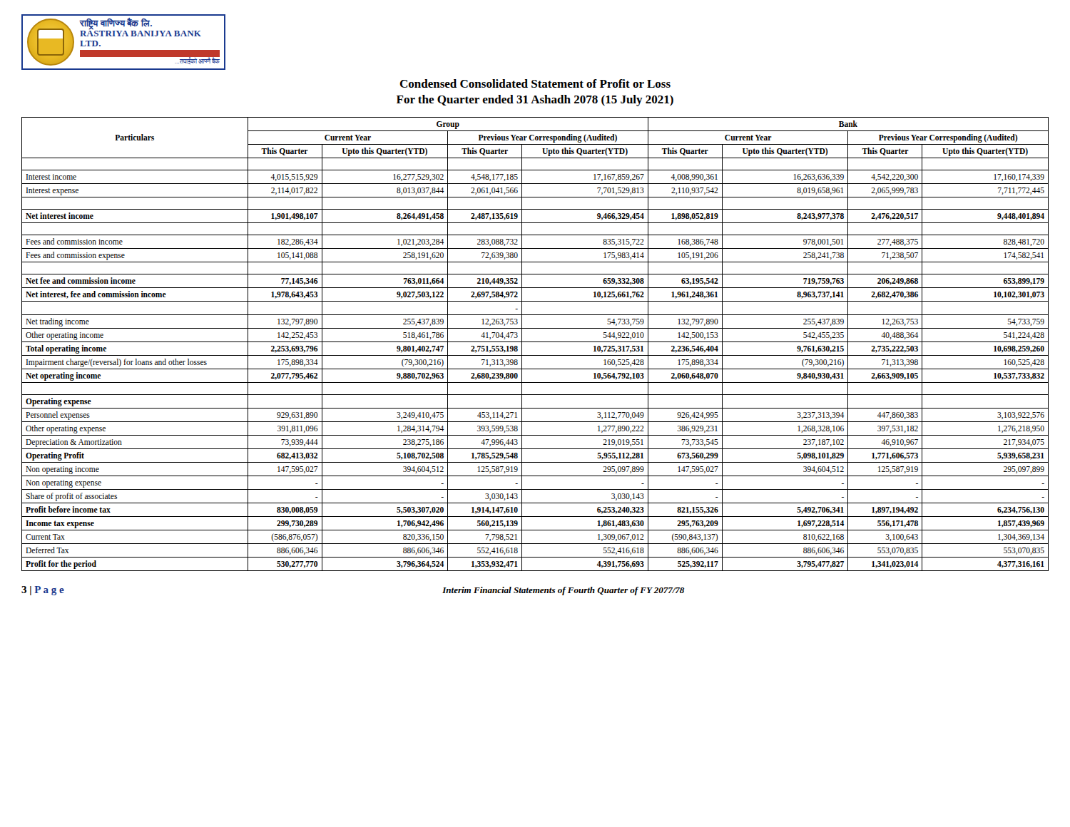राष्ट्रिय वाणिज्य बैंक लि.
RASTRIYA BANIJYA BANK LTD.
...तपाईंको आफ्नै बैंक
Condensed Consolidated Statement of Profit or Loss
For the Quarter ended 31 Ashadh 2078 (15 July 2021)
| Particulars | Group | Bank |
| --- | --- | --- |
| Current Year | Previous Year Corresponding (Audited) | Current Year | Previous Year Corresponding (Audited) |
| This Quarter | Upto this Quarter(YTD) | This Quarter | Upto this Quarter(YTD) | This Quarter | Upto this Quarter(YTD) | This Quarter | Upto this Quarter(YTD) |
| Interest income | 4,015,515,929 | 16,277,529,302 | 4,548,177,185 | 17,167,859,267 | 4,008,990,361 | 16,263,636,339 | 4,542,220,300 | 17,160,174,339 |
| Interest expense | 2,114,017,822 | 8,013,037,844 | 2,061,041,566 | 7,701,529,813 | 2,110,937,542 | 8,019,658,961 | 2,065,999,783 | 7,711,772,445 |
| Net interest income | 1,901,498,107 | 8,264,491,458 | 2,487,135,619 | 9,466,329,454 | 1,898,052,819 | 8,243,977,378 | 2,476,220,517 | 9,448,401,894 |
| Fees and commission income | 182,286,434 | 1,021,203,284 | 283,088,732 | 835,315,722 | 168,386,748 | 978,001,501 | 277,488,375 | 828,481,720 |
| Fees and commission expense | 105,141,088 | 258,191,620 | 72,639,380 | 175,983,414 | 105,191,206 | 258,241,738 | 71,238,507 | 174,582,541 |
| Net fee and commission income | 77,145,346 | 763,011,664 | 210,449,352 | 659,332,308 | 63,195,542 | 719,759,763 | 206,249,868 | 653,899,179 |
| Net interest, fee and commission income | 1,978,643,453 | 9,027,503,122 | 2,697,584,972 | 10,125,661,762 | 1,961,248,361 | 8,963,737,141 | 2,682,470,386 | 10,102,301,073 |
| | | | - | | | | | |
| Net trading income | 132,797,890 | 255,437,839 | 12,263,753 | 54,733,759 | 132,797,890 | 255,437,839 | 12,263,753 | 54,733,759 |
| Other operating income | 142,252,453 | 518,461,786 | 41,704,473 | 544,922,010 | 142,500,153 | 542,455,235 | 40,488,364 | 541,224,428 |
| Total operating income | 2,253,693,796 | 9,801,402,747 | 2,751,553,198 | 10,725,317,531 | 2,236,546,404 | 9,761,630,215 | 2,735,222,503 | 10,698,259,260 |
| Impairment charge/(reversal) for loans and other losses | 175,898,334 | (79,300,216) | 71,313,398 | 160,525,428 | 175,898,334 | (79,300,216) | 71,313,398 | 160,525,428 |
| Net operating income | 2,077,795,462 | 9,880,702,963 | 2,680,239,800 | 10,564,792,103 | 2,060,648,070 | 9,840,930,431 | 2,663,909,105 | 10,537,733,832 |
| Operating expense | | | | | | | | |
| Personnel expenses | 929,631,890 | 3,249,410,475 | 453,114,271 | 3,112,770,049 | 926,424,995 | 3,237,313,394 | 447,860,383 | 3,103,922,576 |
| Other operating expense | 391,811,096 | 1,284,314,794 | 393,599,538 | 1,277,890,222 | 386,929,231 | 1,268,328,106 | 397,531,182 | 1,276,218,950 |
| Depreciation & Amortization | 73,939,444 | 238,275,186 | 47,996,443 | 219,019,551 | 73,733,545 | 237,187,102 | 46,910,967 | 217,934,075 |
| Operating Profit | 682,413,032 | 5,108,702,508 | 1,785,529,548 | 5,955,112,281 | 673,560,299 | 5,098,101,829 | 1,771,606,573 | 5,939,658,231 |
| Non operating income | 147,595,027 | 394,604,512 | 125,587,919 | 295,097,899 | 147,595,027 | 394,604,512 | 125,587,919 | 295,097,899 |
| Non operating expense | - | - | - | - | - | - | - | - |
| Share of profit of associates | - | - | 3,030,143 | 3,030,143 | - | - | - | - |
| Profit before income tax | 830,008,059 | 5,503,307,020 | 1,914,147,610 | 6,253,240,323 | 821,155,326 | 5,492,706,341 | 1,897,194,492 | 6,234,756,130 |
| Income tax expense | 299,730,289 | 1,706,942,496 | 560,215,139 | 1,861,483,630 | 295,763,209 | 1,697,228,514 | 556,171,478 | 1,857,439,969 |
| Current Tax | (586,876,057) | 820,336,150 | 7,798,521 | 1,309,067,012 | (590,843,137) | 810,622,168 | 3,100,643 | 1,304,369,134 |
| Deferred Tax | 886,606,346 | 886,606,346 | 552,416,618 | 552,416,618 | 886,606,346 | 886,606,346 | 553,070,835 | 553,070,835 |
| Profit for the period | 530,277,770 | 3,796,364,524 | 1,353,932,471 | 4,391,756,693 | 525,392,117 | 3,795,477,827 | 1,341,023,014 | 4,377,316,161 |
3 | P a g e
Interim Financial Statements of Fourth Quarter of FY 2077/78